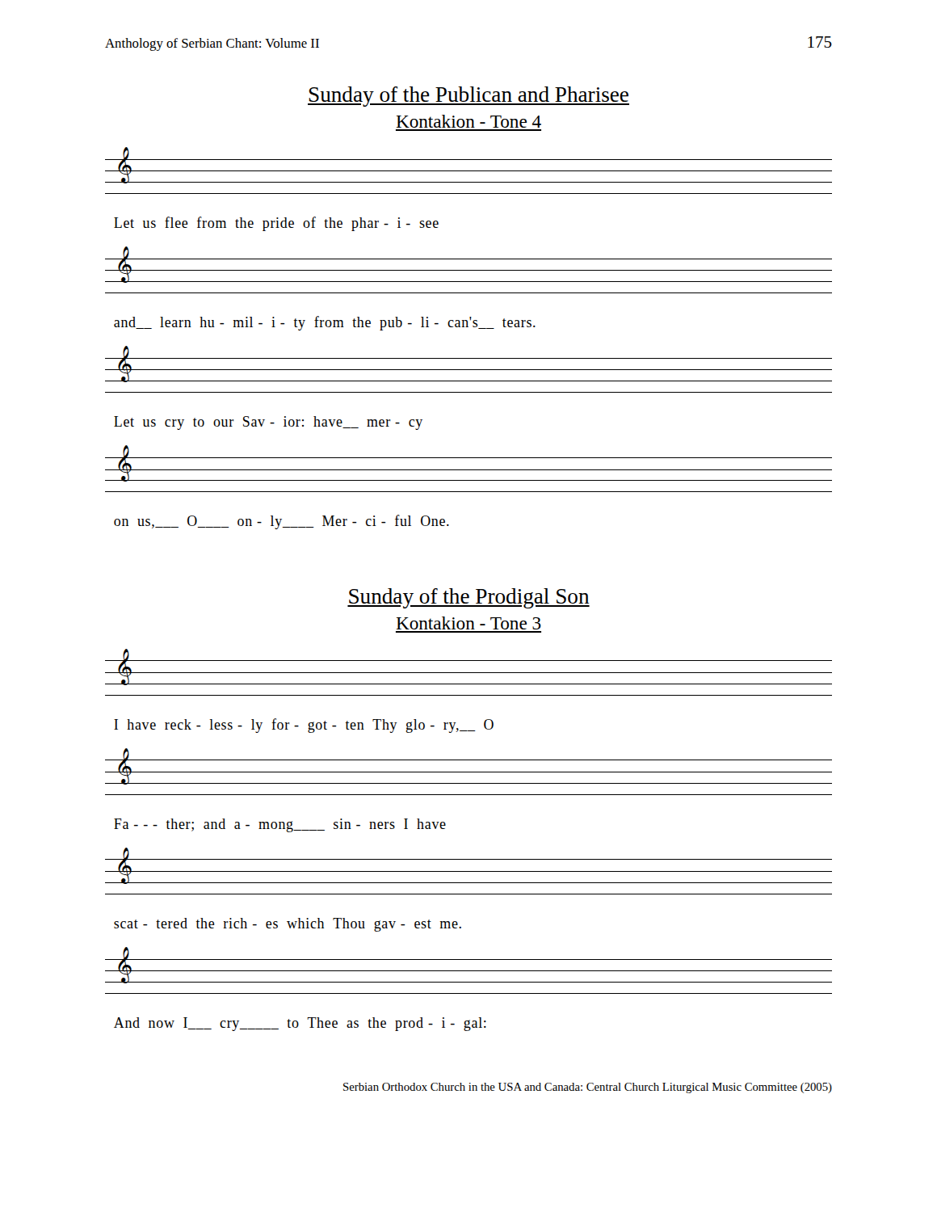Anthology of Serbian Chant: Volume II 175
Sunday of the Publican and Pharisee
Kontakion - Tone 4
𝄞
Let us flee from the pride of the phar -i -see
𝄞
and__learn hu -mil -i -ty from the pub -li -can's__tears.
𝄞
Let us cry to our Sav -ior: have__mer -cy
𝄞
on us,___O____on -ly____Mer -ci -ful One.
Sunday of the Prodigal Son
Kontakion - Tone 3
𝄞
Ihave reck -less -ly for -got -ten Thy glo -ry,__O
𝄞
Fa - - -ther; and a -mong____sin -ners Ihave
𝄞
scat -tered the rich -es which Thou gav -est me.
𝄞
And now I___cry_____to Thee as the prod -i -gal:
Serbian Orthodox Church in the USA and Canada: Central Church Liturgical Music Committee (2005)